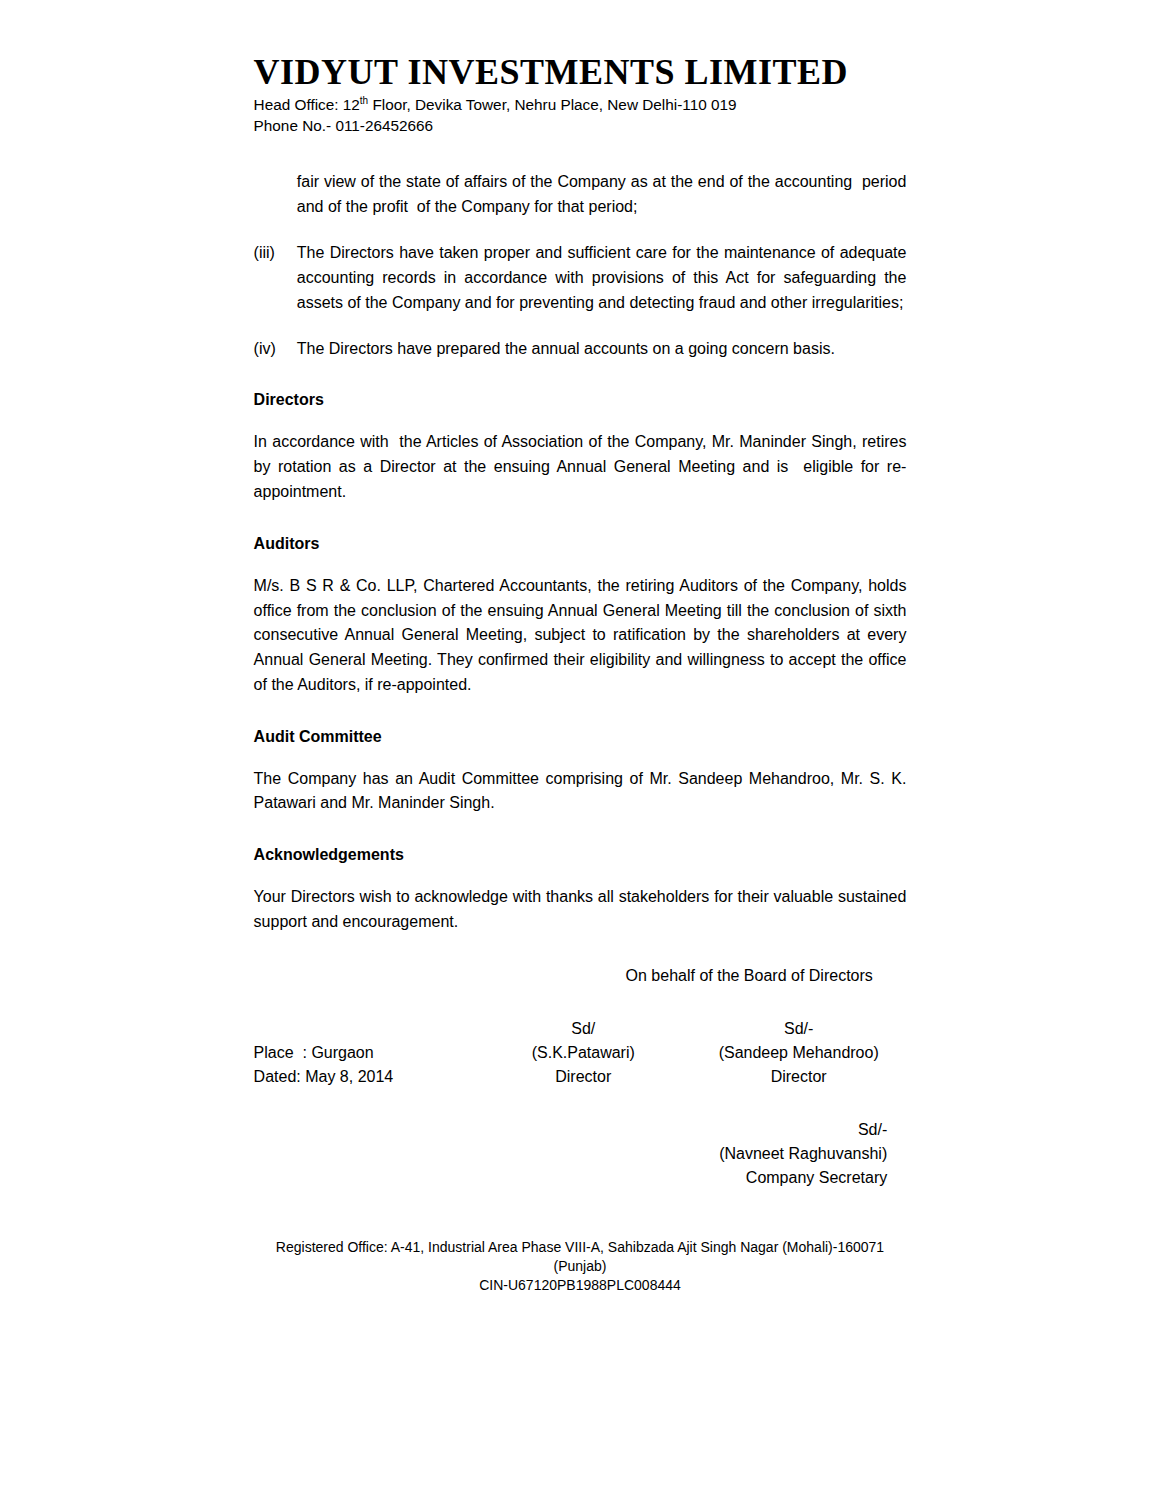VIDYUT INVESTMENTS LIMITED
Head Office: 12th Floor, Devika Tower, Nehru Place, New Delhi-110 019
Phone No.- 011-26452666
fair view of the state of affairs of the Company as at the end of the accounting period and of the profit of the Company for that period;
(iii)
The Directors have taken proper and sufficient care for the maintenance of adequate accounting records in accordance with provisions of this Act for safeguarding the assets of the Company and for preventing and detecting fraud and other irregularities;
(iv)
The Directors have prepared the annual accounts on a going concern basis.
Directors
In accordance with the Articles of Association of the Company, Mr. Maninder Singh, retires by rotation as a Director at the ensuing Annual General Meeting and is eligible for re-appointment.
Auditors
M/s. B S R & Co. LLP, Chartered Accountants, the retiring Auditors of the Company, holds office from the conclusion of the ensuing Annual General Meeting till the conclusion of sixth consecutive Annual General Meeting, subject to ratification by the shareholders at every Annual General Meeting. They confirmed their eligibility and willingness to accept the office of the Auditors, if re-appointed.
Audit Committee
The Company has an Audit Committee comprising of Mr. Sandeep Mehandroo, Mr. S. K. Patawari and Mr. Maninder Singh.
Acknowledgements
Your Directors wish to acknowledge with thanks all stakeholders for their valuable sustained support and encouragement.
On behalf of the Board of Directors
| | Sd/ | Sd/- |
| Place : Gurgaon | (S.K.Patawari) | (Sandeep Mehandroo) |
| Dated: May 8, 2014 | Director | Director |
Sd/-
(Navneet Raghuvanshi)
Company Secretary
Registered Office: A-41, Industrial Area Phase VIII-A, Sahibzada Ajit Singh Nagar (Mohali)-160071 (Punjab)
CIN-U67120PB1988PLC008444